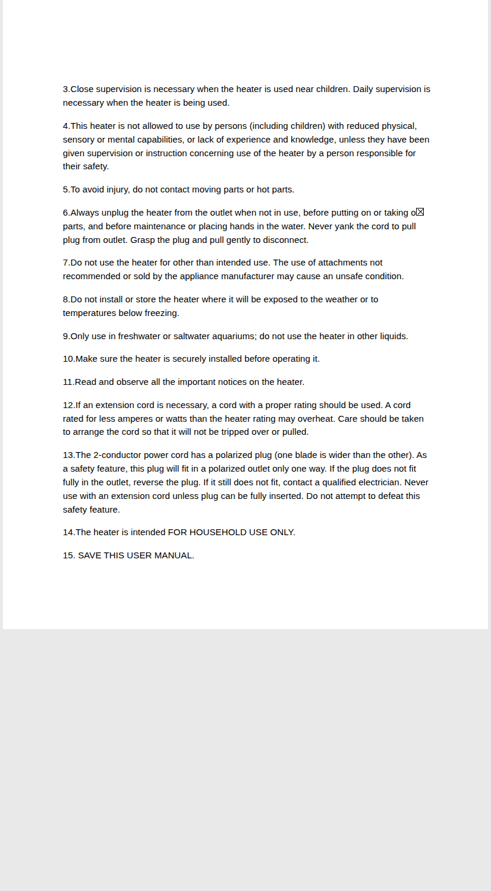3.Close supervision is necessary when the heater is used near children. Daily supervision is necessary when the heater is being used.
4.This heater is not allowed to use by persons (including children) with reduced physical, sensory or mental capabilities, or lack of experience and knowledge, unless they have been given supervision or instruction concerning use of the heater by a person responsible for their safety.
5.To avoid injury, do not contact moving parts or hot parts.
6.Always unplug the heater from the outlet when not in use, before putting on or taking o parts, and before maintenance or placing hands in the water. Never yank the cord to pull plug from outlet. Grasp the plug and pull gently to disconnect.
7.Do not use the heater for other than intended use. The use of attachments not recommended or sold by the appliance manufacturer may cause an unsafe condition.
8.Do not install or store the heater where it will be exposed to the weather or to temperatures below freezing.
9.Only use in freshwater or saltwater aquariums; do not use the heater in other liquids.
10.Make sure the heater is securely installed before operating it.
11.Read and observe all the important notices on the heater.
12.If an extension cord is necessary, a cord with a proper rating should be used. A cord rated for less amperes or watts than the heater rating may overheat. Care should be taken to arrange the cord so that it will not be tripped over or pulled.
13.The 2-conductor power cord has a polarized plug (one blade is wider than the other). As a safety feature, this plug will fit in a polarized outlet only one way. If the plug does not fit fully in the outlet, reverse the plug. If it still does not fit, contact a qualified electrician. Never use with an extension cord unless plug can be fully inserted. Do not attempt to defeat this safety feature.
14.The heater is intended FOR HOUSEHOLD USE ONLY.
15. SAVE THIS USER MANUAL.